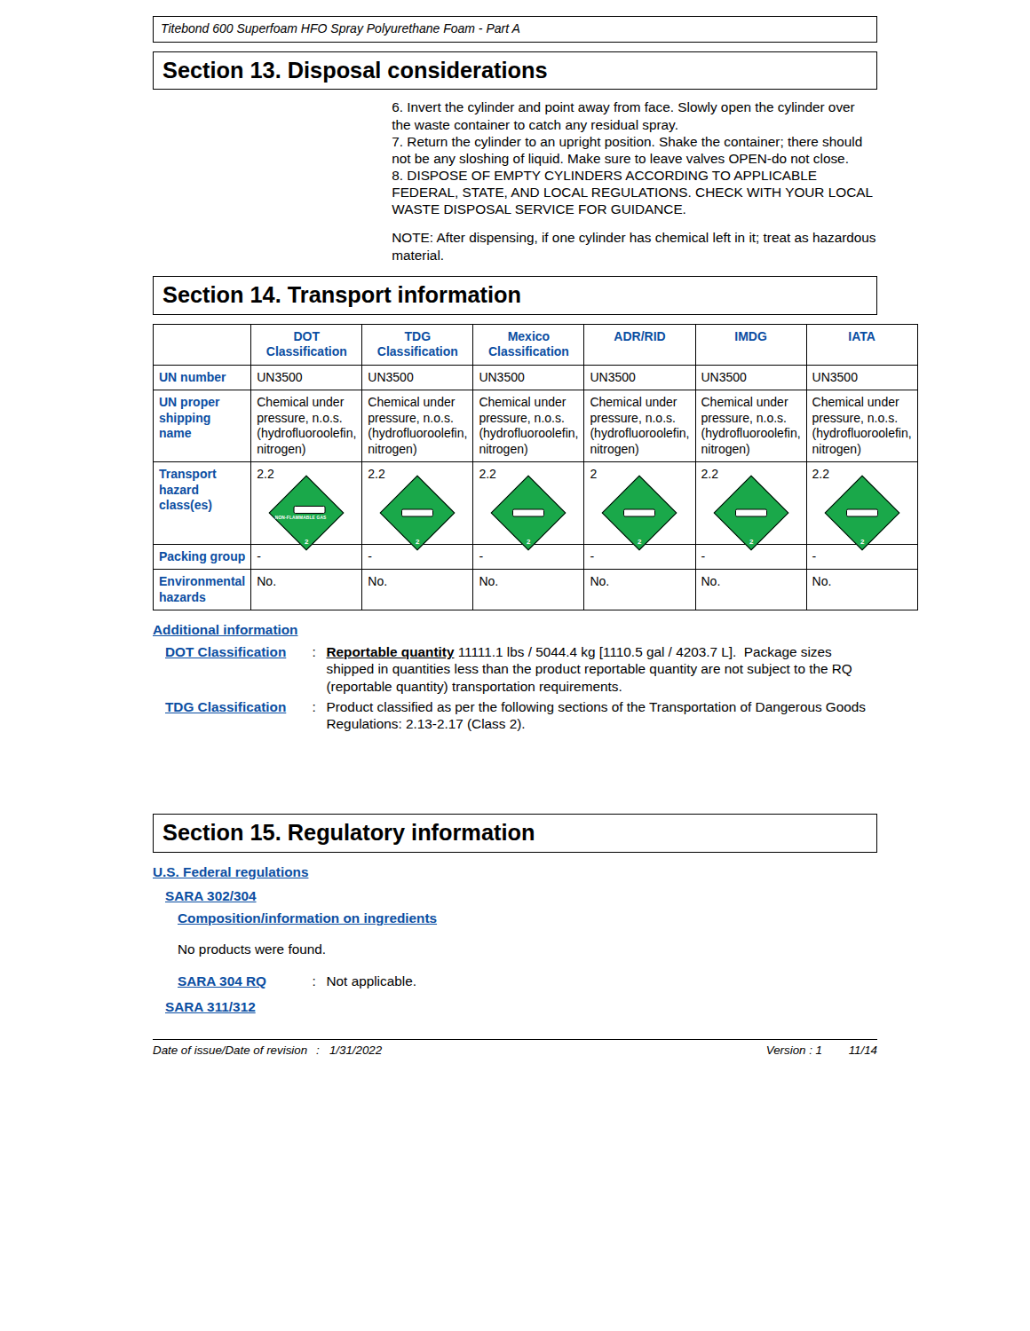Titebond 600 Superfoam HFO Spray Polyurethane Foam - Part A
Section 13. Disposal considerations
6. Invert the cylinder and point away from face. Slowly open the cylinder over the waste container to catch any residual spray.
7. Return the cylinder to an upright position. Shake the container; there should not be any sloshing of liquid. Make sure to leave valves OPEN-do not close.
8. DISPOSE OF EMPTY CYLINDERS ACCORDING TO APPLICABLE FEDERAL, STATE, AND LOCAL REGULATIONS. CHECK WITH YOUR LOCAL WASTE DISPOSAL SERVICE FOR GUIDANCE.
NOTE: After dispensing, if one cylinder has chemical left in it; treat as hazardous material.
Section 14. Transport information
| | DOT Classification | TDG Classification | Mexico Classification | ADR/RID | IMDG | IATA |
| --- | --- | --- | --- | --- | --- | --- |
| UN number | UN3500 | UN3500 | UN3500 | UN3500 | UN3500 | UN3500 |
| UN proper shipping name | Chemical under pressure, n.o.s. (hydrofluoroolefin, nitrogen) | Chemical under pressure, n.o.s. (hydrofluoroolefin, nitrogen) | Chemical under pressure, n.o.s. (hydrofluoroolefin, nitrogen) | Chemical under pressure, n.o.s. (hydrofluoroolefin, nitrogen) | Chemical under pressure, n.o.s. (hydrofluoroolefin, nitrogen) | Chemical under pressure, n.o.s. (hydrofluoroolefin, nitrogen) |
| Transport hazard class(es) | 2.2 NON-FLAMMABLE GAS 2 | 2.2 2 | 2.2 2 | 2 2 | 2.2 2 | 2.2 2 |
| Packing group | - | - | - | - | - | - |
| Environmental hazards | No. | No. | No. | No. | No. | No. |
Additional information
| DOT Classification | : | Reportable quantity 11111.1 lbs / 5044.4 kg [1110.5 gal / 4203.7 L]. Package sizes shipped in quantities less than the product reportable quantity are not subject to the RQ (reportable quantity) transportation requirements. |
| TDG Classification | : | Product classified as per the following sections of the Transportation of Dangerous Goods Regulations: 2.13-2.17 (Class 2). |
Section 15. Regulatory information
U.S. Federal regulations
SARA 302/304
Composition/information on ingredients
No products were found.
| SARA 304 RQ | : | Not applicable. |
SARA 311/312
Date of issue/Date of revision
: 1/31/2022
Version : 1 11/14